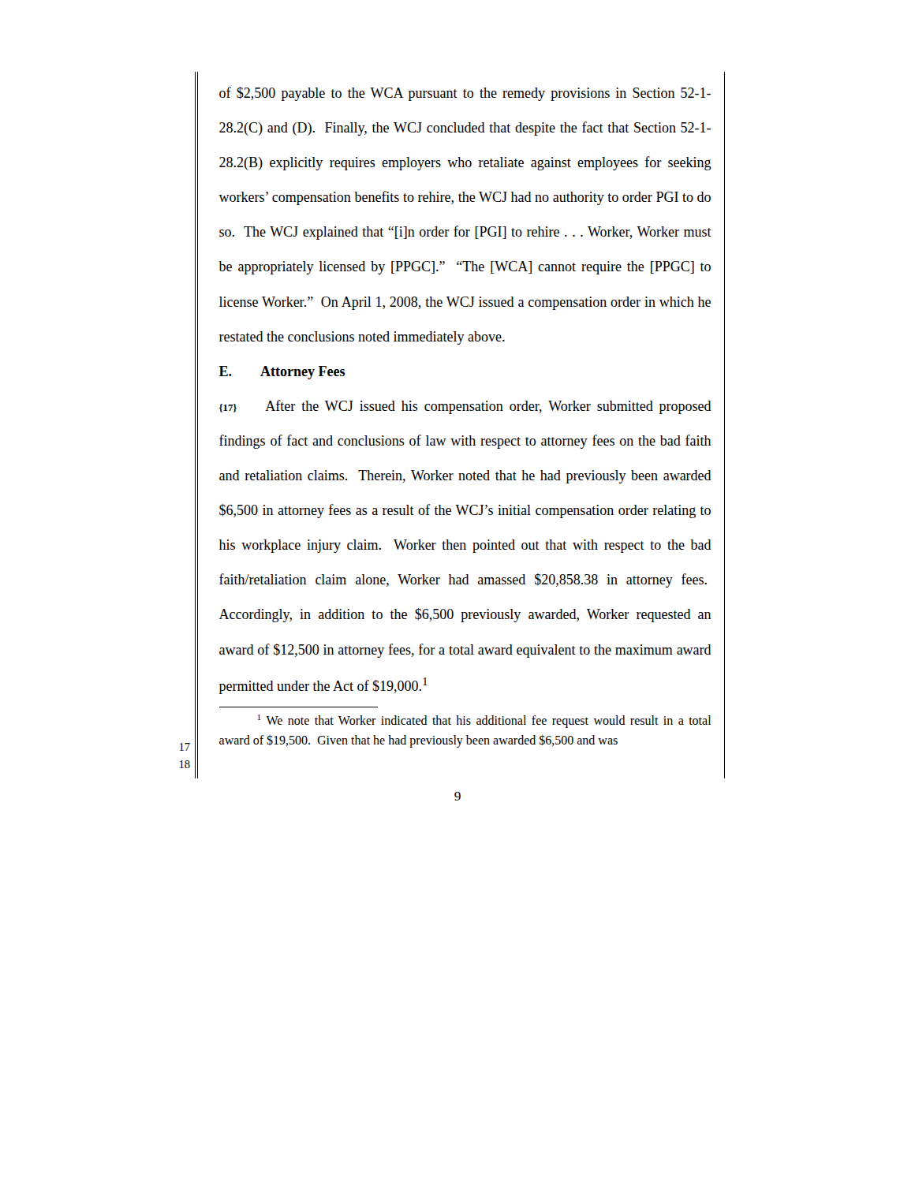of $2,500 payable to the WCA pursuant to the remedy provisions in Section 52-1-28.2(C) and (D). Finally, the WCJ concluded that despite the fact that Section 52-1-28.2(B) explicitly requires employers who retaliate against employees for seeking workers’ compensation benefits to rehire, the WCJ had no authority to order PGI to do so. The WCJ explained that “[i]n order for [PGI] to rehire . . . Worker, Worker must be appropriately licensed by [PPGC].” “The [WCA] cannot require the [PPGC] to license Worker.” On April 1, 2008, the WCJ issued a compensation order in which he restated the conclusions noted immediately above.
E.  Attorney Fees
{17}  After the WCJ issued his compensation order, Worker submitted proposed findings of fact and conclusions of law with respect to attorney fees on the bad faith and retaliation claims. Therein, Worker noted that he had previously been awarded $6,500 in attorney fees as a result of the WCJ’s initial compensation order relating to his workplace injury claim. Worker then pointed out that with respect to the bad faith/retaliation claim alone, Worker had amassed $20,858.38 in attorney fees. Accordingly, in addition to the $6,500 previously awarded, Worker requested an award of $12,500 in attorney fees, for a total award equivalent to the maximum award permitted under the Act of $19,000.1
1 We note that Worker indicated that his additional fee request would result in a total award of $19,500. Given that he had previously been awarded $6,500 and was
17
18
9